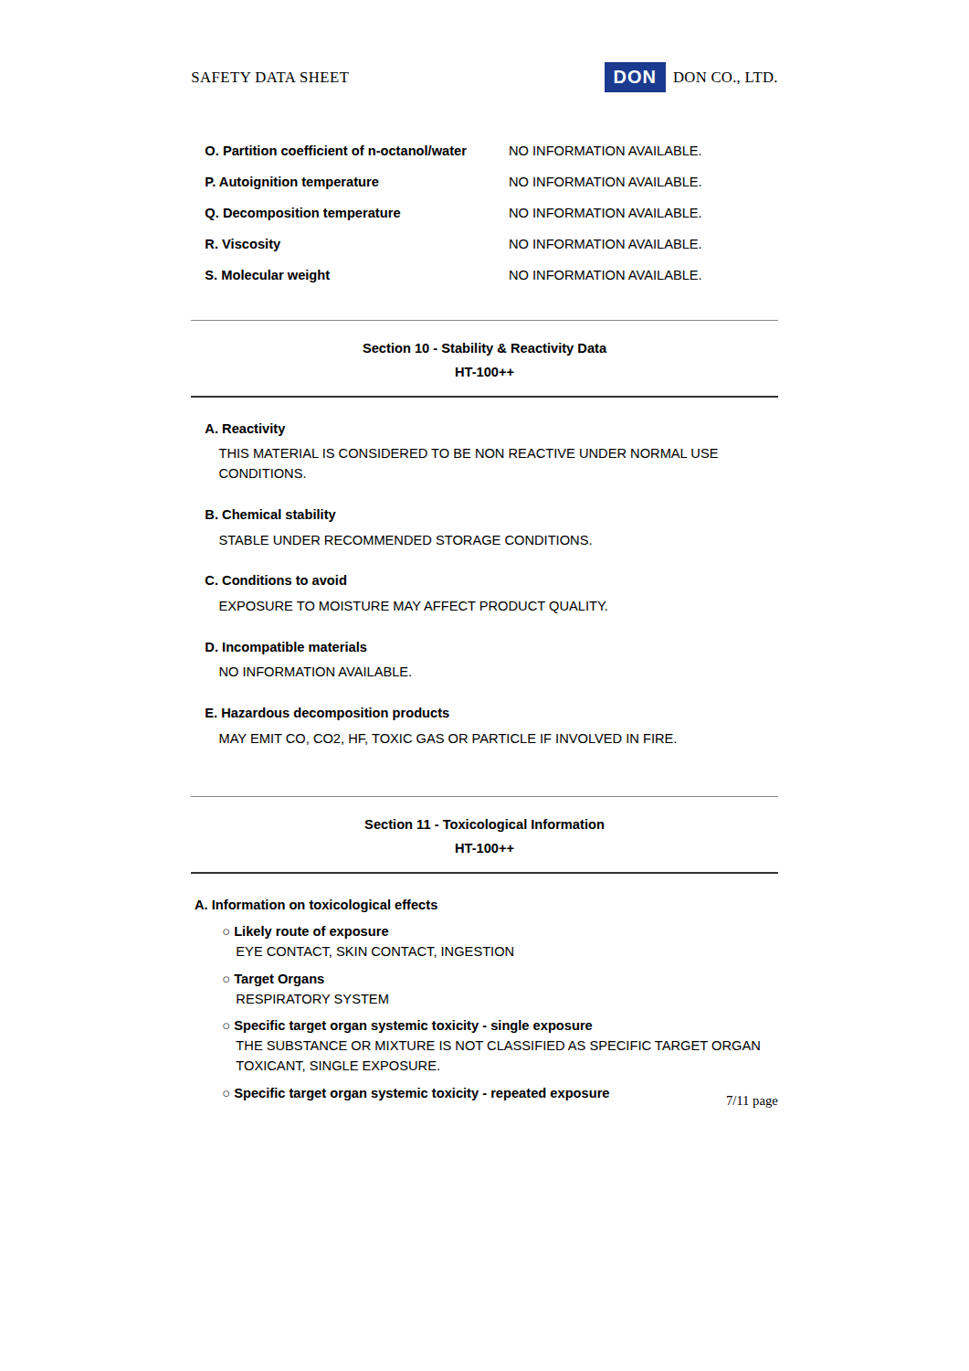SAFETY DATA SHEET
DON DON CO., LTD.
O. Partition coefficient of n-octanol/water
NO INFORMATION AVAILABLE.
P. Autoignition temperature
NO INFORMATION AVAILABLE.
Q. Decomposition temperature
NO INFORMATION AVAILABLE.
R. Viscosity
NO INFORMATION AVAILABLE.
S. Molecular weight
NO INFORMATION AVAILABLE.
Section 10 - Stability & Reactivity Data
HT-100++
A. Reactivity
THIS MATERIAL IS CONSIDERED TO BE NON REACTIVE UNDER NORMAL USE CONDITIONS.
B. Chemical stability
STABLE UNDER RECOMMENDED STORAGE CONDITIONS.
C. Conditions to avoid
EXPOSURE TO MOISTURE MAY AFFECT PRODUCT QUALITY.
D. Incompatible materials
NO INFORMATION AVAILABLE.
E. Hazardous decomposition products
MAY EMIT CO, CO2, HF, TOXIC GAS OR PARTICLE IF INVOLVED IN FIRE.
Section 11 - Toxicological Information
HT-100++
A. Information on toxicological effects
○ Likely route of exposure
EYE CONTACT, SKIN CONTACT, INGESTION
○ Target Organs
RESPIRATORY SYSTEM
○ Specific target organ systemic toxicity - single exposure
THE SUBSTANCE OR MIXTURE IS NOT CLASSIFIED AS SPECIFIC TARGET ORGAN
TOXICANT, SINGLE EXPOSURE.
○ Specific target organ systemic toxicity - repeated exposure
7/11 page